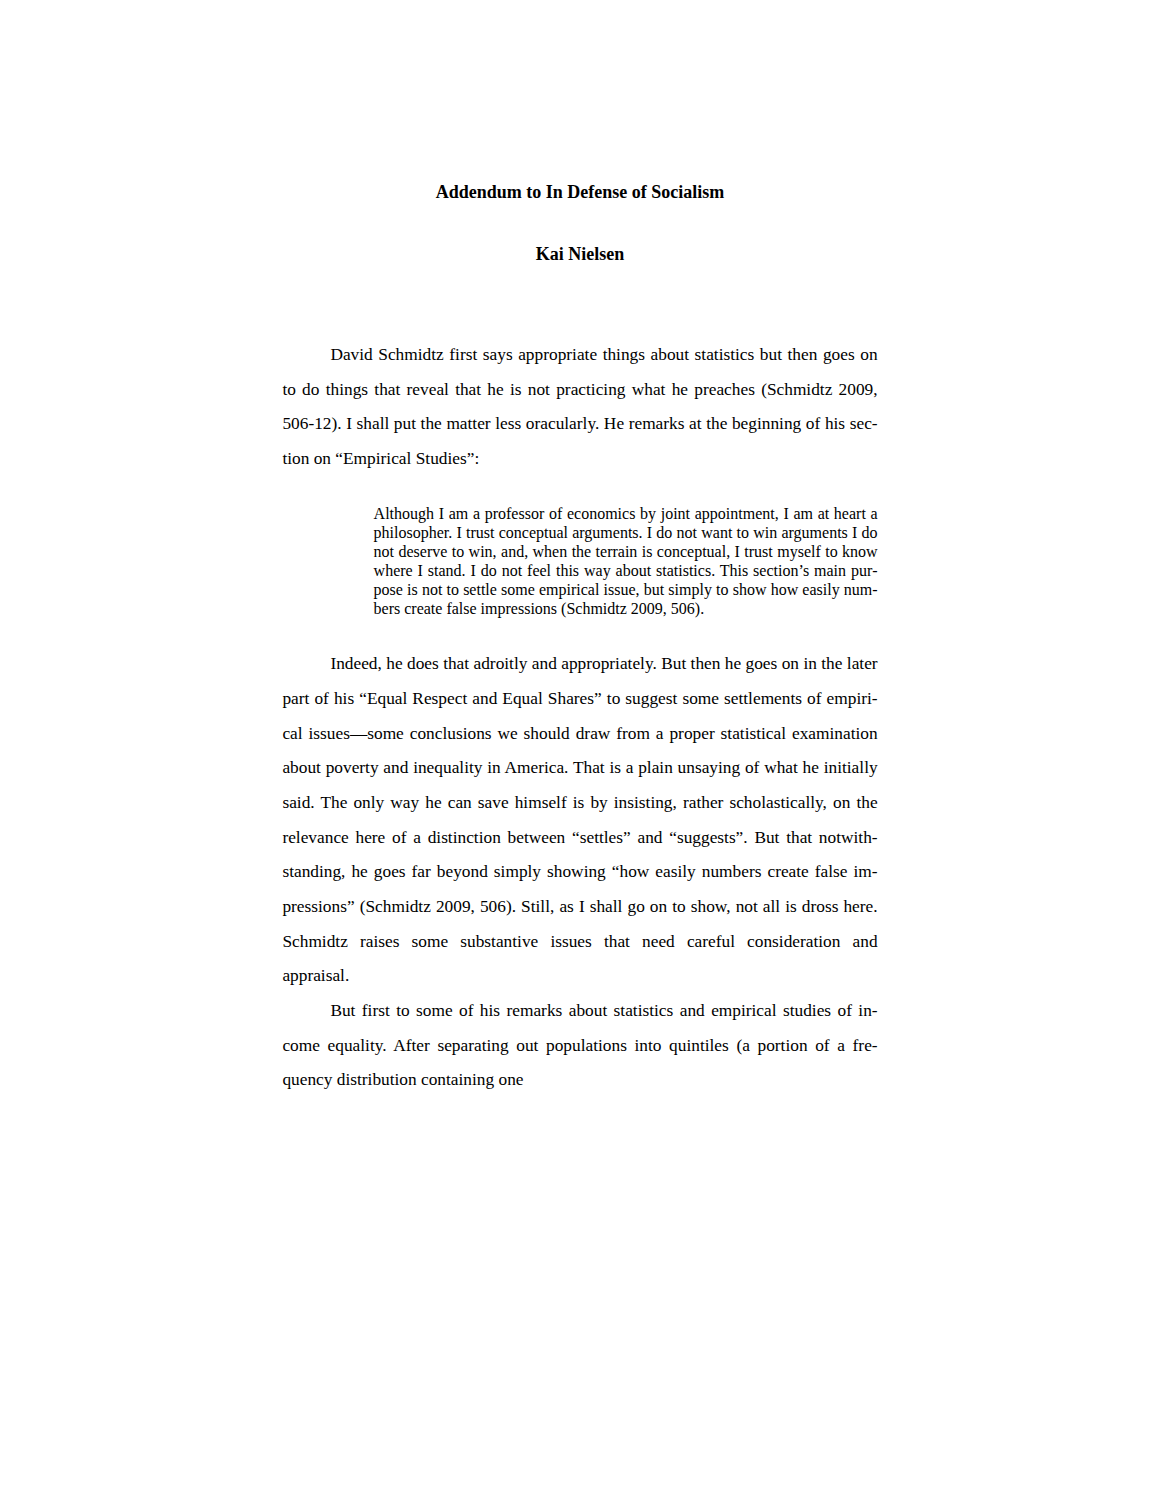Addendum to In Defense of Socialism
Kai Nielsen
David Schmidtz first says appropriate things about statistics but then goes on to do things that reveal that he is not practicing what he preaches (Schmidtz 2009, 506-12). I shall put the matter less oracularly. He remarks at the beginning of his section on “Empirical Studies”:
Although I am a professor of economics by joint appointment, I am at heart a philosopher. I trust conceptual arguments. I do not want to win arguments I do not deserve to win, and, when the terrain is conceptual, I trust myself to know where I stand. I do not feel this way about statistics. This section’s main purpose is not to settle some empirical issue, but simply to show how easily numbers create false impressions (Schmidtz 2009, 506).
Indeed, he does that adroitly and appropriately. But then he goes on in the later part of his “Equal Respect and Equal Shares” to suggest some settlements of empirical issues—some conclusions we should draw from a proper statistical examination about poverty and inequality in America. That is a plain unsaying of what he initially said. The only way he can save himself is by insisting, rather scholastically, on the relevance here of a distinction between “settles” and “suggests”. But that notwithstanding, he goes far beyond simply showing “how easily numbers create false impressions” (Schmidtz 2009, 506). Still, as I shall go on to show, not all is dross here. Schmidtz raises some substantive issues that need careful consideration and appraisal.
But first to some of his remarks about statistics and empirical studies of income equality. After separating out populations into quintiles (a portion of a frequency distribution containing one